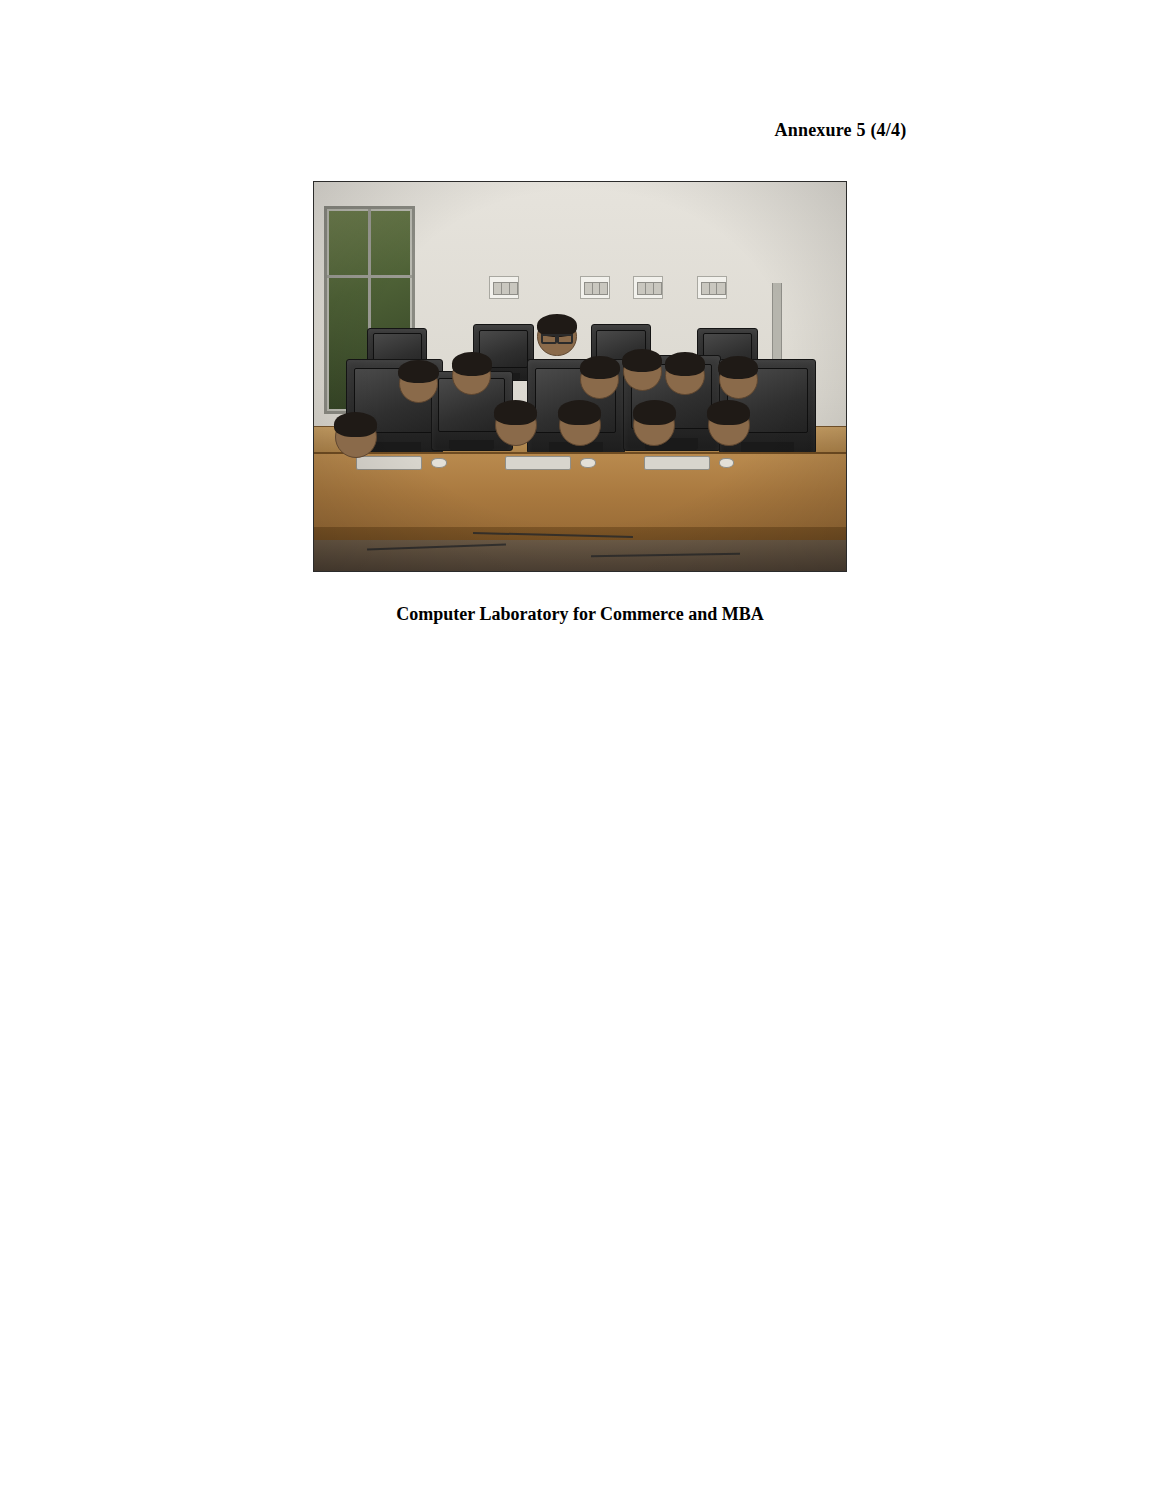Annexure 5 (4/4)
Computer Laboratory for Commerce and MBA